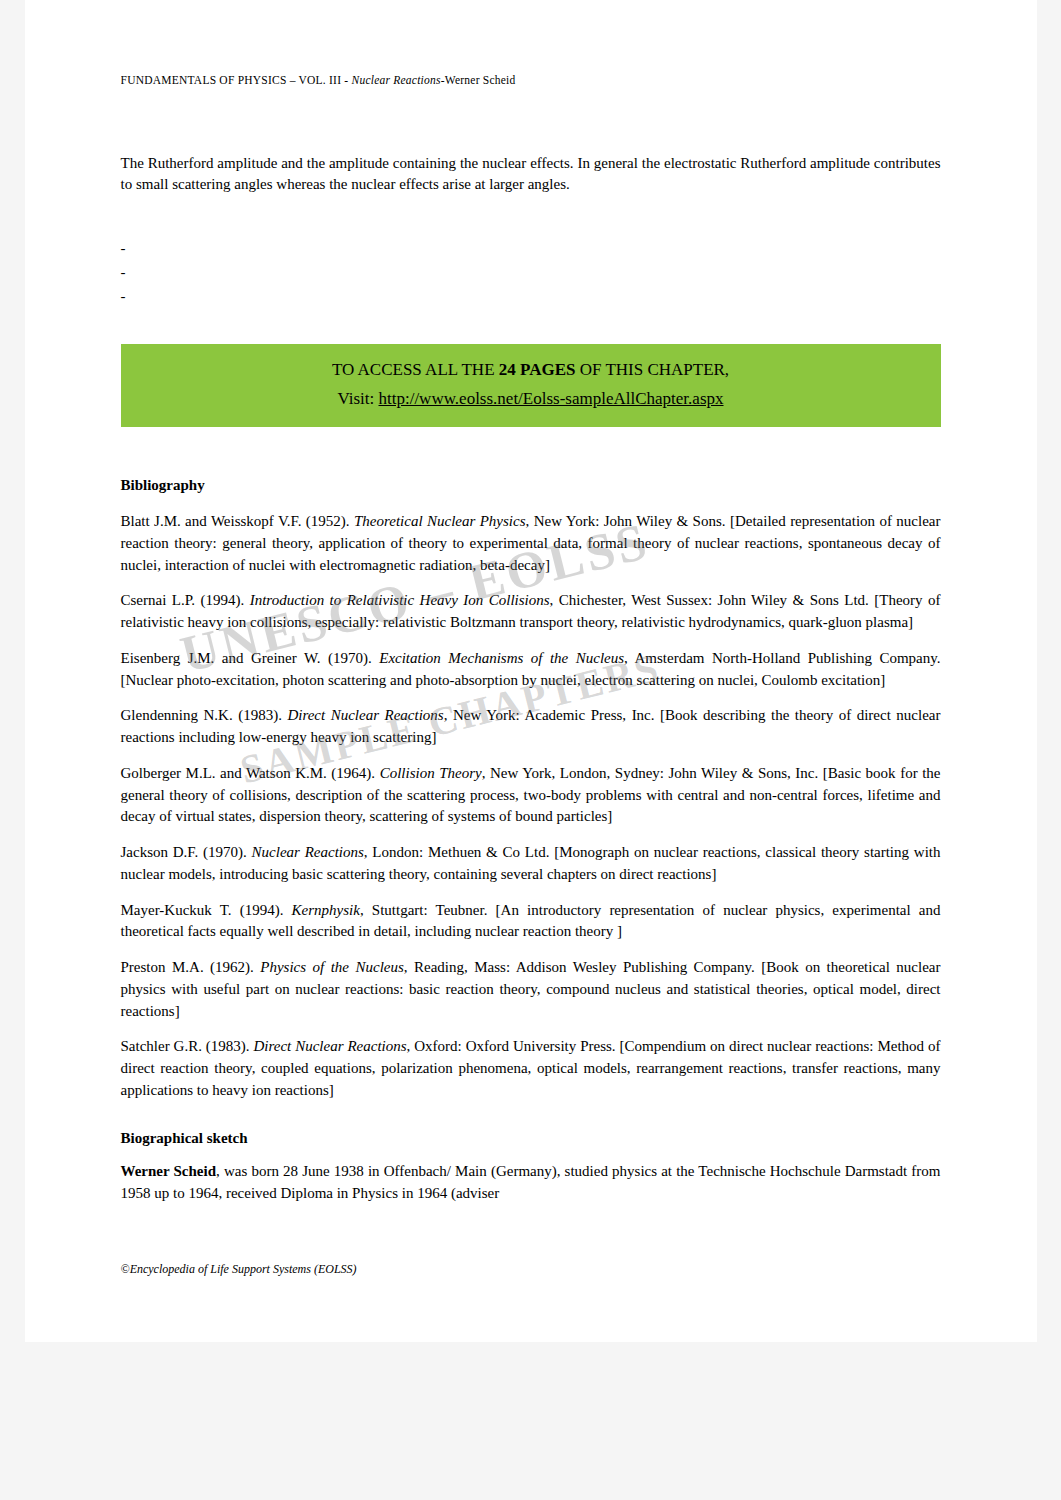FUNDAMENTALS OF PHYSICS – VOL. III - Nuclear Reactions-Werner Scheid
The Rutherford amplitude and the amplitude containing the nuclear effects. In general the electrostatic Rutherford amplitude contributes to small scattering angles whereas the nuclear effects arise at larger angles.
- - -
TO ACCESS ALL THE 24 PAGES OF THIS CHAPTER,
Visit: http://www.eolss.net/Eolss-sampleAllChapter.aspx
Bibliography
Blatt J.M. and Weisskopf V.F. (1952). Theoretical Nuclear Physics, New York: John Wiley & Sons. [Detailed representation of nuclear reaction theory: general theory, application of theory to experimental data, formal theory of nuclear reactions, spontaneous decay of nuclei, interaction of nuclei with electromagnetic radiation, beta-decay]
Csernai L.P. (1994). Introduction to Relativistic Heavy Ion Collisions, Chichester, West Sussex: John Wiley & Sons Ltd. [Theory of relativistic heavy ion collisions, especially: relativistic Boltzmann transport theory, relativistic hydrodynamics, quark-gluon plasma]
Eisenberg J.M. and Greiner W. (1970). Excitation Mechanisms of the Nucleus, Amsterdam North-Holland Publishing Company. [Nuclear photo-excitation, photon scattering and photo-absorption by nuclei, electron scattering on nuclei, Coulomb excitation]
Glendenning N.K. (1983). Direct Nuclear Reactions, New York: Academic Press, Inc. [Book describing the theory of direct nuclear reactions including low-energy heavy ion scattering]
Golberger M.L. and Watson K.M. (1964). Collision Theory, New York, London, Sydney: John Wiley & Sons, Inc. [Basic book for the general theory of collisions, description of the scattering process, two-body problems with central and non-central forces, lifetime and decay of virtual states, dispersion theory, scattering of systems of bound particles]
Jackson D.F. (1970). Nuclear Reactions, London: Methuen & Co Ltd. [Monograph on nuclear reactions, classical theory starting with nuclear models, introducing basic scattering theory, containing several chapters on direct reactions]
Mayer-Kuckuk T. (1994). Kernphysik, Stuttgart: Teubner. [An introductory representation of nuclear physics, experimental and theoretical facts equally well described in detail, including nuclear reaction theory ]
Preston M.A. (1962). Physics of the Nucleus, Reading, Mass: Addison Wesley Publishing Company. [Book on theoretical nuclear physics with useful part on nuclear reactions: basic reaction theory, compound nucleus and statistical theories, optical model, direct reactions]
Satchler G.R. (1983). Direct Nuclear Reactions, Oxford: Oxford University Press. [Compendium on direct nuclear reactions: Method of direct reaction theory, coupled equations, polarization phenomena, optical models, rearrangement reactions, transfer reactions, many applications to heavy ion reactions]
Biographical sketch
Werner Scheid, was born 28 June 1938 in Offenbach/ Main (Germany), studied physics at the Technische Hochschule Darmstadt from 1958 up to 1964, received Diploma in Physics in 1964 (adviser
©Encyclopedia of Life Support Systems (EOLSS)
UNESCO – EOLSS
SAMPLE CHAPTERS